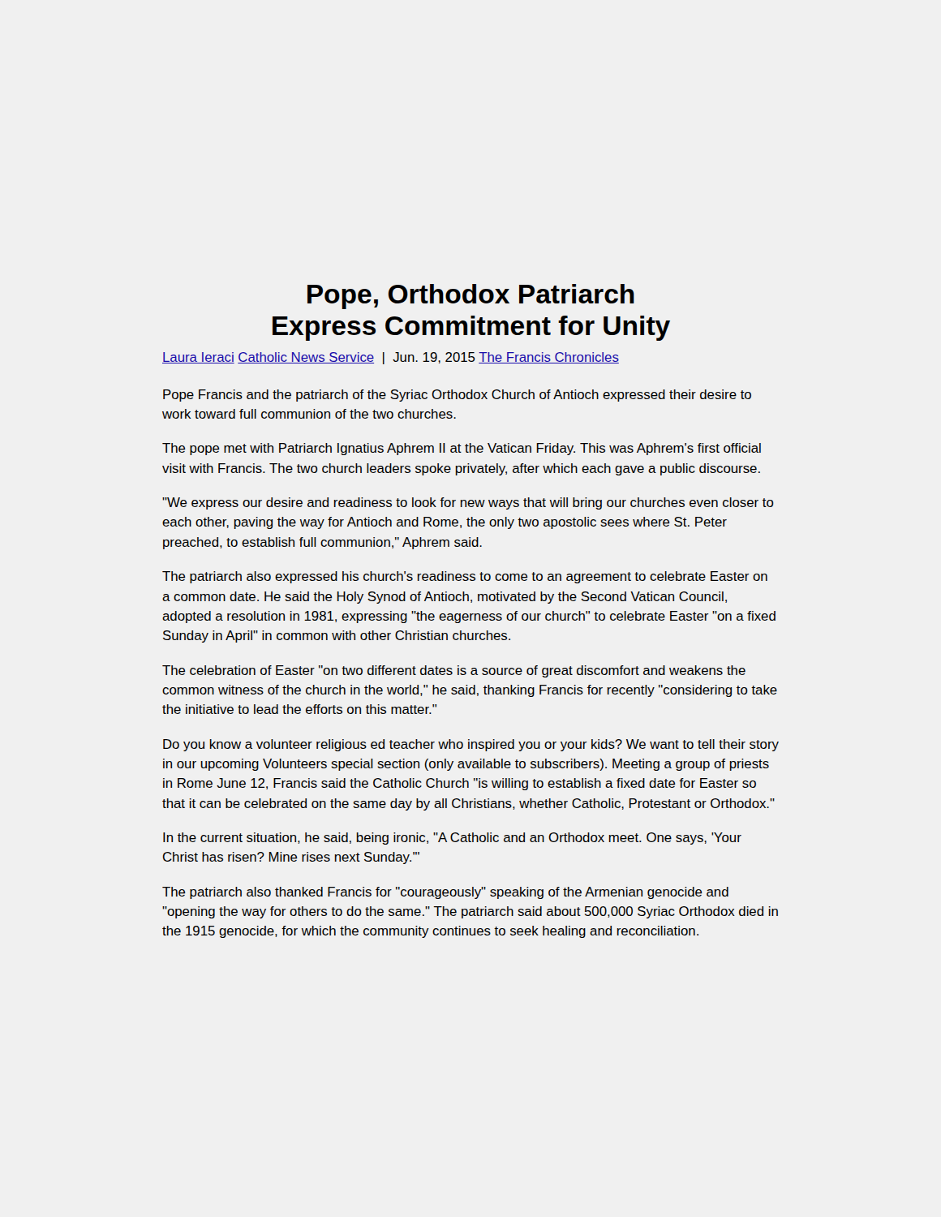Pope, Orthodox Patriarch
Express Commitment for Unity
Laura Ieraci Catholic News Service | Jun. 19, 2015 The Francis Chronicles
Pope Francis and the patriarch of the Syriac Orthodox Church of Antioch expressed their desire to work toward full communion of the two churches.
The pope met with Patriarch Ignatius Aphrem II at the Vatican Friday. This was Aphrem's first official visit with Francis. The two church leaders spoke privately, after which each gave a public discourse.
"We express our desire and readiness to look for new ways that will bring our churches even closer to each other, paving the way for Antioch and Rome, the only two apostolic sees where St. Peter preached, to establish full communion," Aphrem said.
The patriarch also expressed his church's readiness to come to an agreement to celebrate Easter on a common date. He said the Holy Synod of Antioch, motivated by the Second Vatican Council, adopted a resolution in 1981, expressing "the eagerness of our church" to celebrate Easter "on a fixed Sunday in April" in common with other Christian churches.
The celebration of Easter "on two different dates is a source of great discomfort and weakens the common witness of the church in the world," he said, thanking Francis for recently "considering to take the initiative to lead the efforts on this matter."
Do you know a volunteer religious ed teacher who inspired you or your kids? We want to tell their story in our upcoming Volunteers special section (only available to subscribers). Meeting a group of priests in Rome June 12, Francis said the Catholic Church "is willing to establish a fixed date for Easter so that it can be celebrated on the same day by all Christians, whether Catholic, Protestant or Orthodox."
In the current situation, he said, being ironic, "A Catholic and an Orthodox meet. One says, 'Your Christ has risen? Mine rises next Sunday.'"
The patriarch also thanked Francis for "courageously" speaking of the Armenian genocide and "opening the way for others to do the same." The patriarch said about 500,000 Syriac Orthodox died in the 1915 genocide, for which the community continues to seek healing and reconciliation.